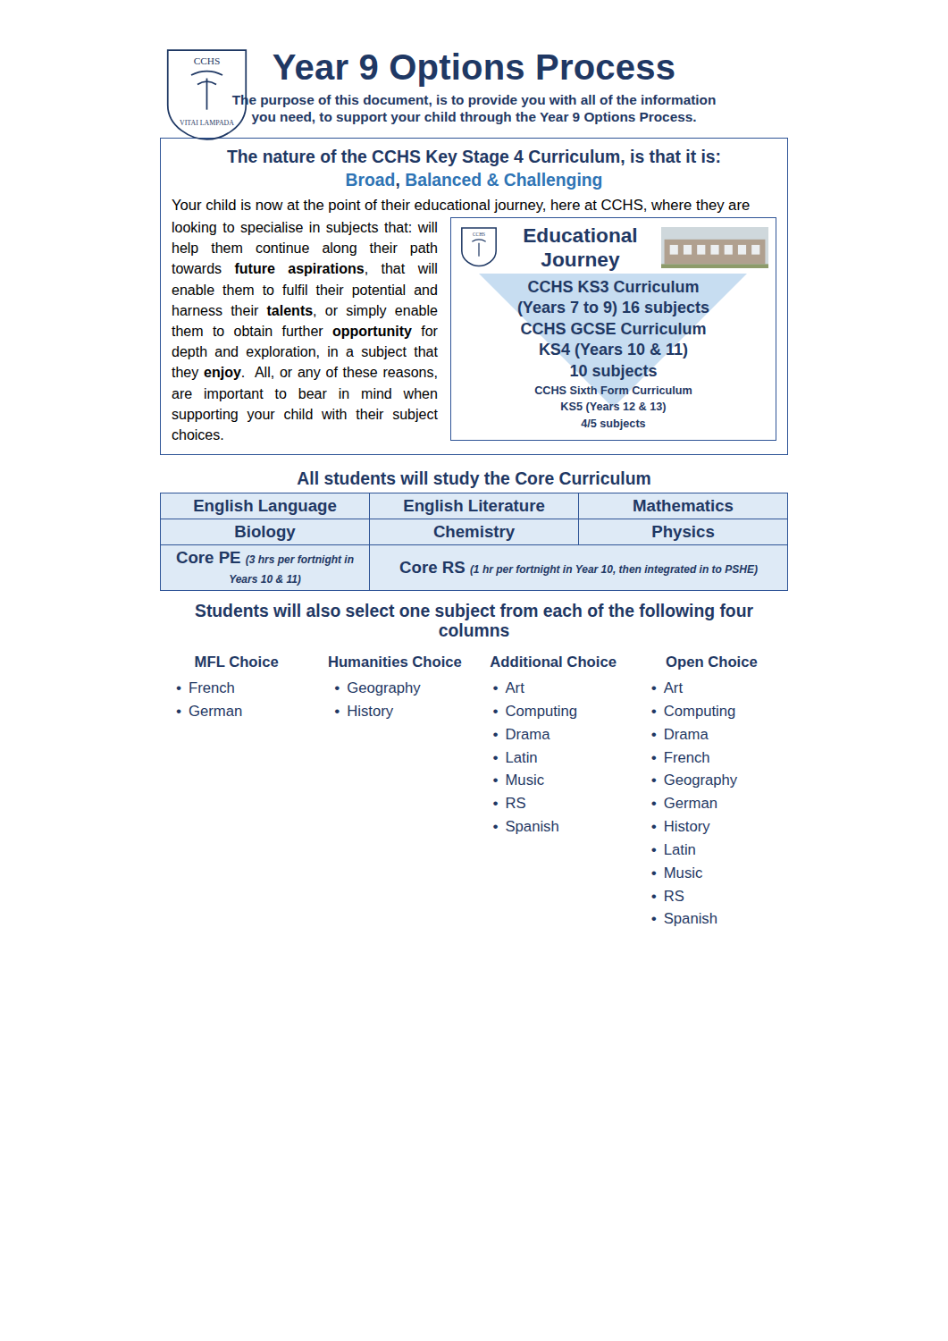Year 9 Options Process
The purpose of this document, is to provide you with all of the information you need, to support your child through the Year 9 Options Process.
The nature of the CCHS Key Stage 4 Curriculum, is that it is:
Broad, Balanced & Challenging
Your child is now at the point of their educational journey, here at CCHS, where they are
looking to specialise in subjects that: will help them continue along their path towards future aspirations, that will enable them to fulfil their potential and harness their talents, or simply enable them to obtain further opportunity for depth and exploration, in a subject that they enjoy. All, or any of these reasons, are important to bear in mind when supporting your child with their subject choices.
Educational Journey
CCHS KS3 Curriculum
(Years 7 to 9) 16 subjects
CCHS GCSE Curriculum
KS4 (Years 10 & 11)
10 subjects
CCHS Sixth Form Curriculum
KS5 (Years 12 & 13)
4/5 subjects
All students will study the Core Curriculum
| English Language | English Literature | Mathematics |
| Biology | Chemistry | Physics |
| Core PE (3 hrs per fortnight in Years 10 & 11) | Core RS (1 hr per fortnight in Year 10, then integrated in to PSHE) |
Students will also select one subject from each of the following four columns
MFL Choice
French
German
Humanities Choice
Geography
History
Additional Choice
Art
Computing
Drama
Latin
Music
RS
Spanish
Open Choice
Art
Computing
Drama
French
Geography
German
History
Latin
Music
RS
Spanish